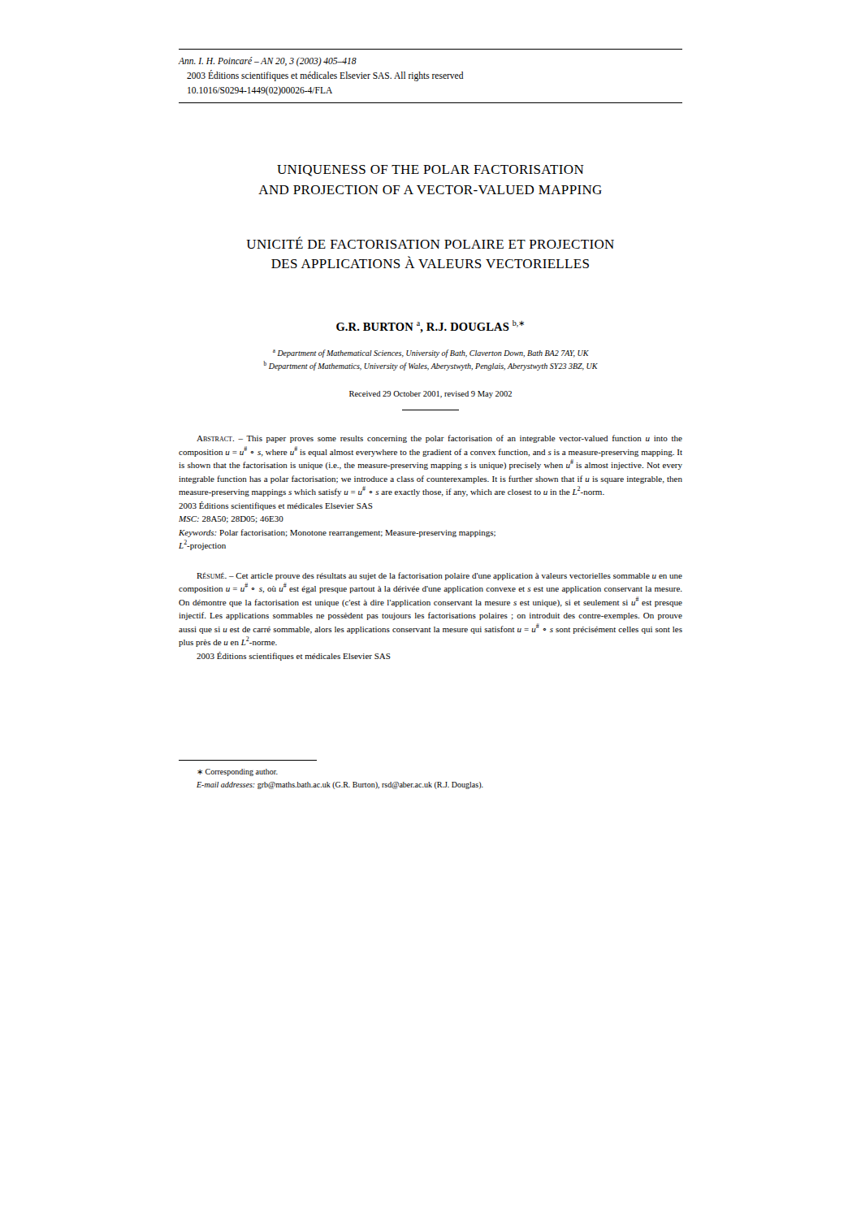Ann. I. H. Poincaré – AN 20, 3 (2003) 405–418
2003 Éditions scientifiques et médicales Elsevier SAS. All rights reserved
10.1016/S0294-1449(02)00026-4/FLA
UNIQUENESS OF THE POLAR FACTORISATION
AND PROJECTION OF A VECTOR-VALUED MAPPING
UNICITÉ DE FACTORISATION POLAIRE ET PROJECTION
DES APPLICATIONS À VALEURS VECTORIELLES
G.R. BURTON a, R.J. DOUGLAS b,∗
a Department of Mathematical Sciences, University of Bath, Claverton Down, Bath BA2 7AY, UK
b Department of Mathematics, University of Wales, Aberystwyth, Penglais, Aberystwyth SY23 3BZ, UK
Received 29 October 2001, revised 9 May 2002
Abstract. – This paper proves some results concerning the polar factorisation of an integrable vector-valued function u into the composition u = u# ∘ s, where u# is equal almost everywhere to the gradient of a convex function, and s is a measure-preserving mapping. It is shown that the factorisation is unique (i.e., the measure-preserving mapping s is unique) precisely when u# is almost injective. Not every integrable function has a polar factorisation; we introduce a class of counterexamples. It is further shown that if u is square integrable, then measure-preserving mappings s which satisfy u = u# ∘ s are exactly those, if any, which are closest to u in the L2-norm.
2003 Éditions scientifiques et médicales Elsevier SAS
MSC: 28A50; 28D05; 46E30
Keywords: Polar factorisation; Monotone rearrangement; Measure-preserving mappings;
L2-projection
Résumé. – Cet article prouve des résultats au sujet de la factorisation polaire d'une application à valeurs vectorielles sommable u en une composition u = u# ∘ s, où u# est égal presque partout à la dérivée d'une application convexe et s est une application conservant la mesure. On démontre que la factorisation est unique (c'est à dire l'application conservant la mesure s est unique), si et seulement si u# est presque injectif. Les applications sommables ne possèdent pas toujours les factorisations polaires ; on introduit des contre-exemples. On prouve aussi que si u est de carré sommable, alors les applications conservant la mesure qui satisfont u = u# ∘ s sont précisément celles qui sont les plus près de u en L2-norme.
2003 Éditions scientifiques et médicales Elsevier SAS
∗ Corresponding author.
E-mail addresses: grb@maths.bath.ac.uk (G.R. Burton), rsd@aber.ac.uk (R.J. Douglas).